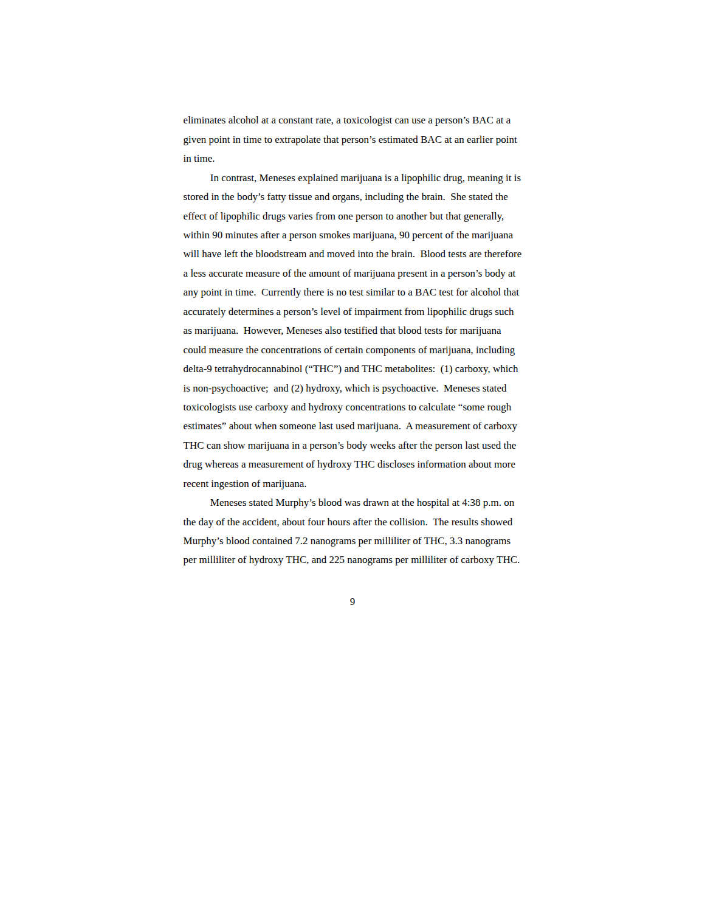eliminates alcohol at a constant rate, a toxicologist can use a person’s BAC at a given point in time to extrapolate that person’s estimated BAC at an earlier point in time.
In contrast, Meneses explained marijuana is a lipophilic drug, meaning it is stored in the body’s fatty tissue and organs, including the brain. She stated the effect of lipophilic drugs varies from one person to another but that generally, within 90 minutes after a person smokes marijuana, 90 percent of the marijuana will have left the bloodstream and moved into the brain. Blood tests are therefore a less accurate measure of the amount of marijuana present in a person’s body at any point in time. Currently there is no test similar to a BAC test for alcohol that accurately determines a person’s level of impairment from lipophilic drugs such as marijuana. However, Meneses also testified that blood tests for marijuana could measure the concentrations of certain components of marijuana, including delta-9 tetrahydrocannabinol (“THC”) and THC metabolites: (1) carboxy, which is non-psychoactive; and (2) hydroxy, which is psychoactive. Meneses stated toxicologists use carboxy and hydroxy concentrations to calculate “some rough estimates” about when someone last used marijuana. A measurement of carboxy THC can show marijuana in a person’s body weeks after the person last used the drug whereas a measurement of hydroxy THC discloses information about more recent ingestion of marijuana.
Meneses stated Murphy’s blood was drawn at the hospital at 4:38 p.m. on the day of the accident, about four hours after the collision. The results showed Murphy’s blood contained 7.2 nanograms per milliliter of THC, 3.3 nanograms per milliliter of hydroxy THC, and 225 nanograms per milliliter of carboxy THC.
9